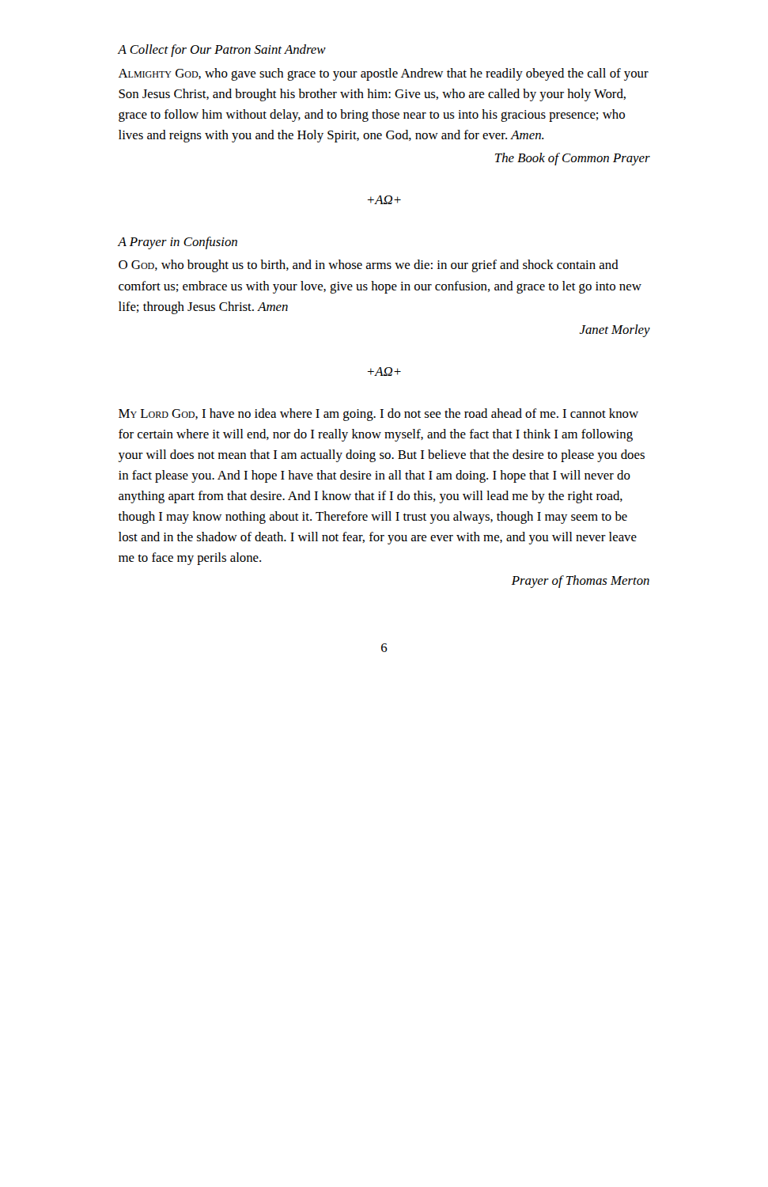A Collect for Our Patron Saint Andrew
Almighty God, who gave such grace to your apostle Andrew that he readily obeyed the call of your Son Jesus Christ, and brought his brother with him: Give us, who are called by your holy Word, grace to follow him without delay, and to bring those near to us into his gracious presence; who lives and reigns with you and the Holy Spirit, one God, now and for ever. Amen.
The Book of Common Prayer
+AΩ+
A Prayer in Confusion
O God, who brought us to birth, and in whose arms we die: in our grief and shock contain and comfort us; embrace us with your love, give us hope in our confusion, and grace to let go into new life; through Jesus Christ. Amen
Janet Morley
+AΩ+
My Lord God, I have no idea where I am going. I do not see the road ahead of me. I cannot know for certain where it will end, nor do I really know myself, and the fact that I think I am following your will does not mean that I am actually doing so. But I believe that the desire to please you does in fact please you. And I hope I have that desire in all that I am doing. I hope that I will never do anything apart from that desire. And I know that if I do this, you will lead me by the right road, though I may know nothing about it. Therefore will I trust you always, though I may seem to be lost and in the shadow of death. I will not fear, for you are ever with me, and you will never leave me to face my perils alone.
Prayer of Thomas Merton
6